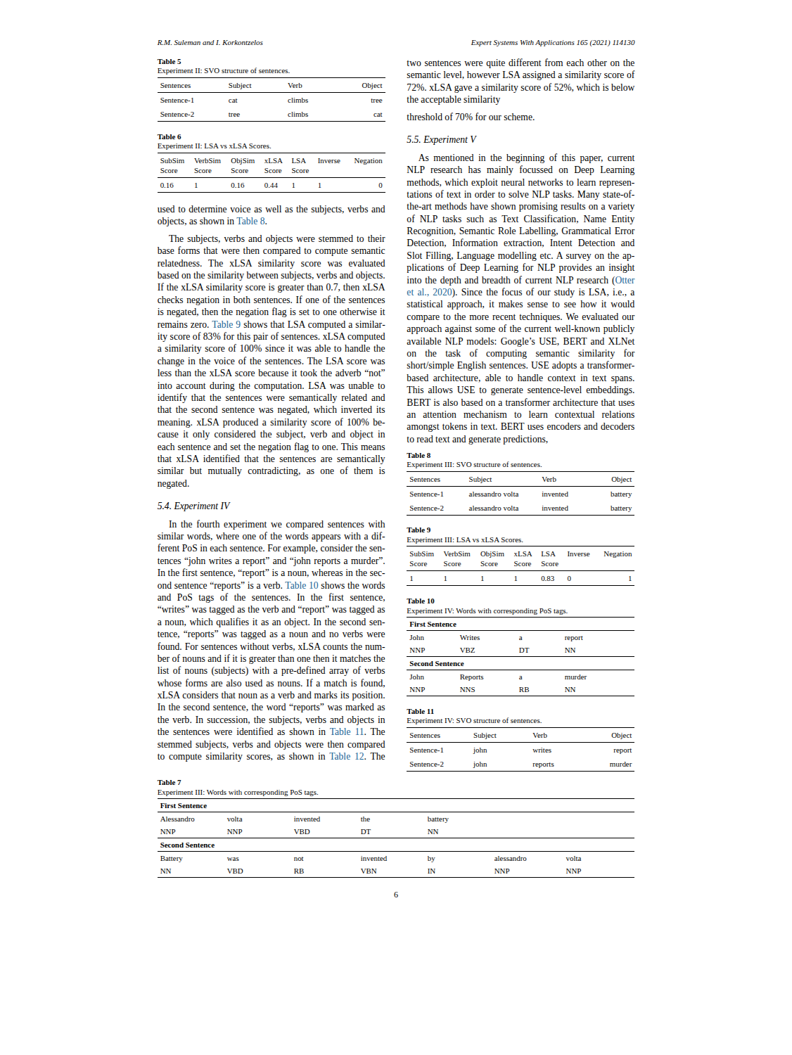R.M. Suleman and I. Korkontzelos
Expert Systems With Applications 165 (2021) 114130
Table 5
Experiment II: SVO structure of sentences.
| Sentences | Subject | Verb | Object |
| --- | --- | --- | --- |
| Sentence-1 | cat | climbs | tree |
| Sentence-2 | tree | climbs | cat |
Table 6
Experiment II: LSA vs xLSA Scores.
| SubSim Score | VerbSim Score | ObjSim Score | xLSA Score | LSA Score | Inverse | Negation |
| --- | --- | --- | --- | --- | --- | --- |
| 0.16 | 1 | 0.16 | 0.44 | 1 | 1 | 0 |
used to determine voice as well as the subjects, verbs and objects, as shown in Table 8.
The subjects, verbs and objects were stemmed to their base forms that were then compared to compute semantic relatedness. The xLSA similarity score was evaluated based on the similarity between subjects, verbs and objects. If the xLSA similarity score is greater than 0.7, then xLSA checks negation in both sentences. If one of the sentences is negated, then the negation flag is set to one otherwise it remains zero. Table 9 shows that LSA computed a similarity score of 83% for this pair of sentences. xLSA computed a similarity score of 100% since it was able to handle the change in the voice of the sentences. The LSA score was less than the xLSA score because it took the adverb “not” into account during the computation. LSA was unable to identify that the sentences were semantically related and that the second sentence was negated, which inverted its meaning. xLSA produced a similarity score of 100% because it only considered the subject, verb and object in each sentence and set the negation flag to one. This means that xLSA identified that the sentences are semantically similar but mutually contradicting, as one of them is negated.
5.4. Experiment IV
In the fourth experiment we compared sentences with similar words, where one of the words appears with a different PoS in each sentence. For example, consider the sentences “john writes a report” and “john reports a murder”. In the first sentence, “report” is a noun, whereas in the second sentence “reports” is a verb. Table 10 shows the words and PoS tags of the sentences. In the first sentence, “writes” was tagged as the verb and “report” was tagged as a noun, which qualifies it as an object. In the second sentence, “reports” was tagged as a noun and no verbs were found. For sentences without verbs, xLSA counts the number of nouns and if it is greater than one then it matches the list of nouns (subjects) with a pre-defined array of verbs whose forms are also used as nouns. If a match is found, xLSA considers that noun as a verb and marks its position. In the second sentence, the word “reports” was marked as the verb. In succession, the subjects, verbs and objects in the sentences were identified as shown in Table 11. The stemmed subjects, verbs and objects were then compared to compute similarity scores, as shown in Table 12. The two sentences were quite different from each other on the semantic level, however LSA assigned a similarity score of 72%. xLSA gave a similarity score of 52%, which is below the acceptable similarity
threshold of 70% for our scheme.
5.5. Experiment V
As mentioned in the beginning of this paper, current NLP research has mainly focussed on Deep Learning methods, which exploit neural networks to learn representations of text in order to solve NLP tasks. Many state-of-the-art methods have shown promising results on a variety of NLP tasks such as Text Classification, Name Entity Recognition, Semantic Role Labelling, Grammatical Error Detection, Information extraction, Intent Detection and Slot Filling, Language modelling etc. A survey on the applications of Deep Learning for NLP provides an insight into the depth and breadth of current NLP research (Otter et al., 2020). Since the focus of our study is LSA, i.e., a statistical approach, it makes sense to see how it would compare to the more recent techniques. We evaluated our approach against some of the current well-known publicly available NLP models: Google’s USE, BERT and XLNet on the task of computing semantic similarity for short/simple English sentences. USE adopts a transformer-based architecture, able to handle context in text spans. This allows USE to generate sentence-level embeddings. BERT is also based on a transformer architecture that uses an attention mechanism to learn contextual relations amongst tokens in text. BERT uses encoders and decoders to read text and generate predictions,
Table 8
Experiment III: SVO structure of sentences.
| Sentences | Subject | Verb | Object |
| --- | --- | --- | --- |
| Sentence-1 | alessandro volta | invented | battery |
| Sentence-2 | alessandro volta | invented | battery |
Table 9
Experiment III: LSA vs xLSA Scores.
| SubSim Score | VerbSim Score | ObjSim Score | xLSA Score | LSA Score | Inverse | Negation |
| --- | --- | --- | --- | --- | --- | --- |
| 1 | 1 | 1 | 1 | 0.83 | 0 | 1 |
Table 10
Experiment IV: Words with corresponding PoS tags.
| First Sentence |
| John | Writes | a | report |
| NNP | VBZ | DT | NN |
| Second Sentence |
| John | Reports | a | murder |
| NNP | NNS | RB | NN |
Table 11
Experiment IV: SVO structure of sentences.
| Sentences | Subject | Verb | Object |
| --- | --- | --- | --- |
| Sentence-1 | john | writes | report |
| Sentence-2 | john | reports | murder |
Table 7
Experiment III: Words with corresponding PoS tags.
| First Sentence |
| Alessandro | volta | invented | the | battery | | |
| NNP | NNP | VBD | DT | NN | | |
| Second Sentence |
| Battery | was | not | invented | by | alessandro | volta |
| NN | VBD | RB | VBN | IN | NNP | NNP |
6